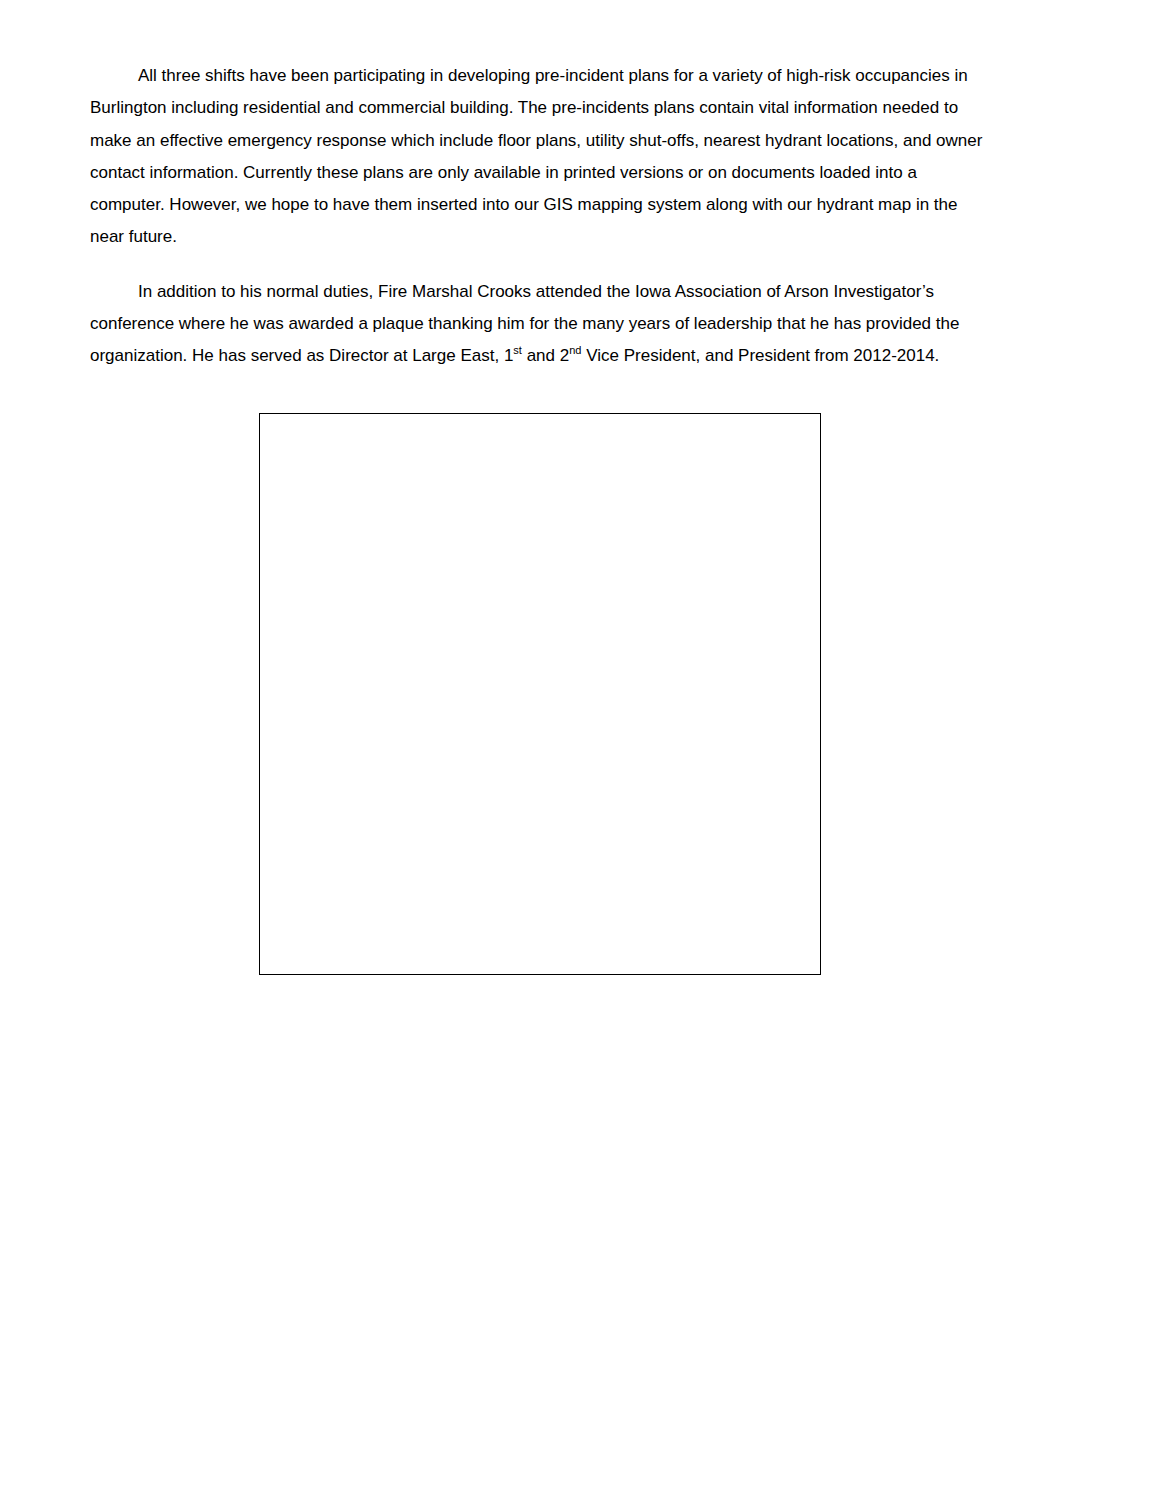All three shifts have been participating in developing pre-incident plans for a variety of high-risk occupancies in Burlington including residential and commercial building. The pre-incidents plans contain vital information needed to make an effective emergency response which include floor plans, utility shut-offs, nearest hydrant locations, and owner contact information. Currently these plans are only available in printed versions or on documents loaded into a computer. However, we hope to have them inserted into our GIS mapping system along with our hydrant map in the near future.
In addition to his normal duties, Fire Marshal Crooks attended the Iowa Association of Arson Investigator’s conference where he was awarded a plaque thanking him for the many years of leadership that he has provided the organization. He has served as Director at Large East, 1st and 2nd Vice President, and President from 2012-2014.